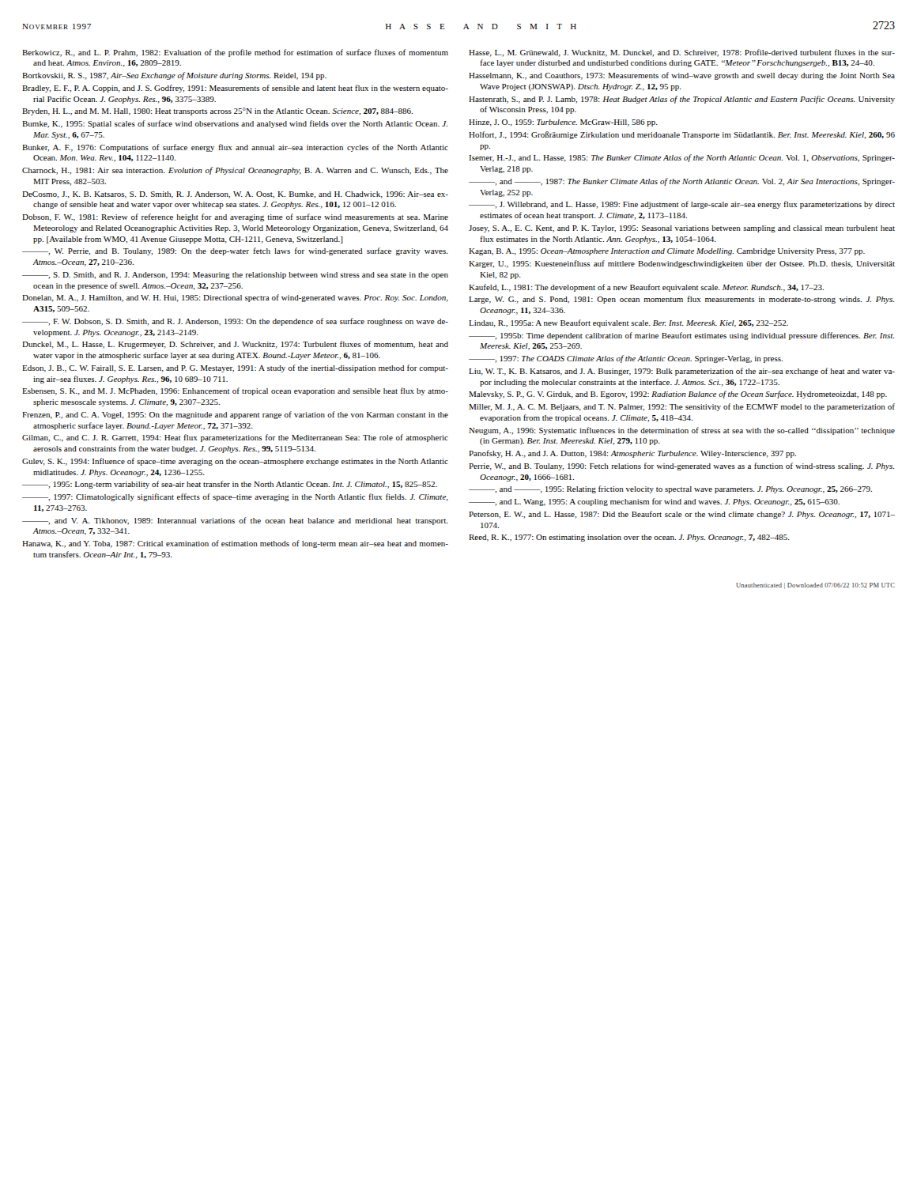NOVEMBER 1997 H A S S E A N D S M I T H 2723
Berkowicz, R., and L. P. Prahm, 1982: Evaluation of the profile method for estimation of surface fluxes of momentum and heat. Atmos. Environ., 16, 2809–2819.
Bortkovskii, R. S., 1987, Air–Sea Exchange of Moisture during Storms. Reidel, 194 pp.
Bradley, E. F., P. A. Coppin, and J. S. Godfrey, 1991: Measurements of sensible and latent heat flux in the western equatorial Pacific Ocean. J. Geophys. Res., 96, 3375–3389.
Bryden, H. L., and M. M. Hall, 1980: Heat transports across 25°N in the Atlantic Ocean. Science, 207, 884–886.
Bumke, K., 1995: Spatial scales of surface wind observations and analysed wind fields over the North Atlantic Ocean. J. Mar. Syst., 6, 67–75.
Bunker, A. F., 1976: Computations of surface energy flux and annual air–sea interaction cycles of the North Atlantic Ocean. Mon. Wea. Rev., 104, 1122–1140.
Charnock, H., 1981: Air sea interaction. Evolution of Physical Oceanography, B. A. Warren and C. Wunsch, Eds., The MIT Press, 482–503.
DeCosmo, J., K. B. Katsaros, S. D. Smith, R. J. Anderson, W. A. Oost, K. Bumke, and H. Chadwick, 1996: Air–sea exchange of sensible heat and water vapor over whitecap sea states. J. Geophys. Res., 101, 12 001–12 016.
Dobson, F. W., 1981: Review of reference height for and averaging time of surface wind measurements at sea. Marine Meteorology and Related Oceanographic Activities Rep. 3, World Meteorology Organization, Geneva, Switzerland, 64 pp. [Available from WMO, 41 Avenue Giuseppe Motta, CH-1211, Geneva, Switzerland.]
W. Perrie, and B. Toulany, 1989: On the deep-water fetch laws for wind-generated surface gravity waves. Atmos.–Ocean, 27, 210–236.
S. D. Smith, and R. J. Anderson, 1994: Measuring the relationship between wind stress and sea state in the open ocean in the presence of swell. Atmos.–Ocean, 32, 237–256.
Donelan, M. A., J. Hamilton, and W. H. Hui, 1985: Directional spectra of wind-generated waves. Proc. Roy. Soc. London, A315, 509–562.
F. W. Dobson, S. D. Smith, and R. J. Anderson, 1993: On the dependence of sea surface roughness on wave development. J. Phys. Oceanogr., 23, 2143–2149.
Dunckel, M., L. Hasse, L. Krugermeyer, D. Schreiver, and J. Wucknitz, 1974: Turbulent fluxes of momentum, heat and water vapor in the atmospheric surface layer at sea during ATEX. Bound.-Layer Meteor., 6, 81–106.
Edson, J. B., C. W. Fairall, S. E. Larsen, and P. G. Mestayer, 1991: A study of the inertial-dissipation method for computing air–sea fluxes. J. Geophys. Res., 96, 10 689–10 711.
Esbensen, S. K., and M. J. McPhaden, 1996: Enhancement of tropical ocean evaporation and sensible heat flux by atmospheric mesoscale systems. J. Climate, 9, 2307–2325.
Frenzen, P., and C. A. Vogel, 1995: On the magnitude and apparent range of variation of the von Karman constant in the atmospheric surface layer. Bound.-Layer Meteor., 72, 371–392.
Gilman, C., and C. J. R. Garrett, 1994: Heat flux parameterizations for the Mediterranean Sea: The role of atmospheric aerosols and constraints from the water budget. J. Geophys. Res., 99, 5119–5134.
Gulev, S. K., 1994: Influence of space–time averaging on the ocean–atmosphere exchange estimates in the North Atlantic midlatitudes. J. Phys. Oceanogr., 24, 1236–1255.
1995: Long-term variability of sea-air heat transfer in the North Atlantic Ocean. Int. J. Climatol., 15, 825–852.
1997: Climatologically significant effects of space–time averaging in the North Atlantic flux fields. J. Climate, 11, 2743–2763.
and V. A. Tikhonov, 1989: Interannual variations of the ocean heat balance and meridional heat transport. Atmos.–Ocean, 7, 332–341.
Hanawa, K., and Y. Toba, 1987: Critical examination of estimation methods of long-term mean air–sea heat and momentum transfers. Ocean–Air Int., 1, 79–93.
Hasse, L., M. Grünewald, J. Wucknitz, M. Dunckel, and D. Schreiver, 1978: Profile-derived turbulent fluxes in the surface layer under disturbed and undisturbed conditions during GATE. ‘‘Meteor’’ Forschchungsergeb., B13, 24–40.
Hasselmann, K., and Coauthors, 1973: Measurements of wind–wave growth and swell decay during the Joint North Sea Wave Project (JONSWAP). Dtsch. Hydrogr. Z., 12, 95 pp.
Hastenrath, S., and P. J. Lamb, 1978: Heat Budget Atlas of the Tropical Atlantic and Eastern Pacific Oceans. University of Wisconsin Press, 104 pp.
Hinze, J. O., 1959: Turbulence. McGraw-Hill, 586 pp.
Holfort, J., 1994: Großräumige Zirkulation und meridoanale Transporte im Südatlantik. Ber. Inst. Meereskd. Kiel, 260, 96 pp.
Isemer, H.-J., and L. Hasse, 1985: The Bunker Climate Atlas of the North Atlantic Ocean. Vol. 1, Observations, Springer-Verlag, 218 pp.
1987: The Bunker Climate Atlas of the North Atlantic Ocean. Vol. 2, Air Sea Interactions, Springer-Verlag, 252 pp.
J. Willebrand, and L. Hasse, 1989: Fine adjustment of large-scale air–sea energy flux parameterizations by direct estimates of ocean heat transport. J. Climate, 2, 1173–1184.
Josey, S. A., E. C. Kent, and P. K. Taylor, 1995: Seasonal variations between sampling and classical mean turbulent heat flux estimates in the North Atlantic. Ann. Geophys., 13, 1054–1064.
Kagan, B. A., 1995: Ocean–Atmosphere Interaction and Climate Modelling. Cambridge University Press, 377 pp.
Karger, U., 1995: Kuesteneinfluss auf mittlere Bodenwindgeschwindigkeiten über der Ostsee. Ph.D. thesis, Universität Kiel, 82 pp.
Kaufeld, L., 1981: The development of a new Beaufort equivalent scale. Meteor. Rundsch., 34, 17–23.
Large, W. G., and S. Pond, 1981: Open ocean momentum flux measurements in moderate-to-strong winds. J. Phys. Oceanogr., 11, 324–336.
Lindau, R., 1995a: A new Beaufort equivalent scale. Ber. Inst. Meeresk. Kiel, 265, 232–252.
1995b: Time dependent calibration of marine Beaufort estimates using individual pressure differences. Ber. Inst. Meeresk. Kiel, 265, 253–269.
1997: The COADS Climate Atlas of the Atlantic Ocean. Springer-Verlag, in press.
Liu, W. T., K. B. Katsaros, and J. A. Businger, 1979: Bulk parameterization of the air–sea exchange of heat and water vapor including the molecular constraints at the interface. J. Atmos. Sci., 36, 1722–1735.
Malevsky, S. P., G. V. Girduk, and B. Egorov, 1992: Radiation Balance of the Ocean Surface. Hydrometeoizdat, 148 pp.
Miller, M. J., A. C. M. Beljaars, and T. N. Palmer, 1992: The sensitivity of the ECMWF model to the parameterization of evaporation from the tropical oceans. J. Climate, 5, 418–434.
Neugum, A., 1996: Systematic influences in the determination of stress at sea with the so-called ‘‘dissipation’’ technique (in German). Ber. Inst. Meereskd. Kiel, 279, 110 pp.
Panofsky, H. A., and J. A. Dutton, 1984: Atmospheric Turbulence. Wiley-Interscience, 397 pp.
Perrie, W., and B. Toulany, 1990: Fetch relations for wind-generated waves as a function of wind-stress scaling. J. Phys. Oceanogr., 20, 1666–1681.
and ———, 1995: Relating friction velocity to spectral wave parameters. J. Phys. Oceanogr., 25, 266–279.
and L. Wang, 1995: A coupling mechanism for wind and waves. J. Phys. Oceanogr., 25, 615–630.
Peterson, E. W., and L. Hasse, 1987: Did the Beaufort scale or the wind climate change? J. Phys. Oceanogr., 17, 1071–1074.
Reed, R. K., 1977: On estimating insolation over the ocean. J. Phys. Oceanogr., 7, 482–485.
Unauthenticated | Downloaded 07/06/22 10:52 PM UTC